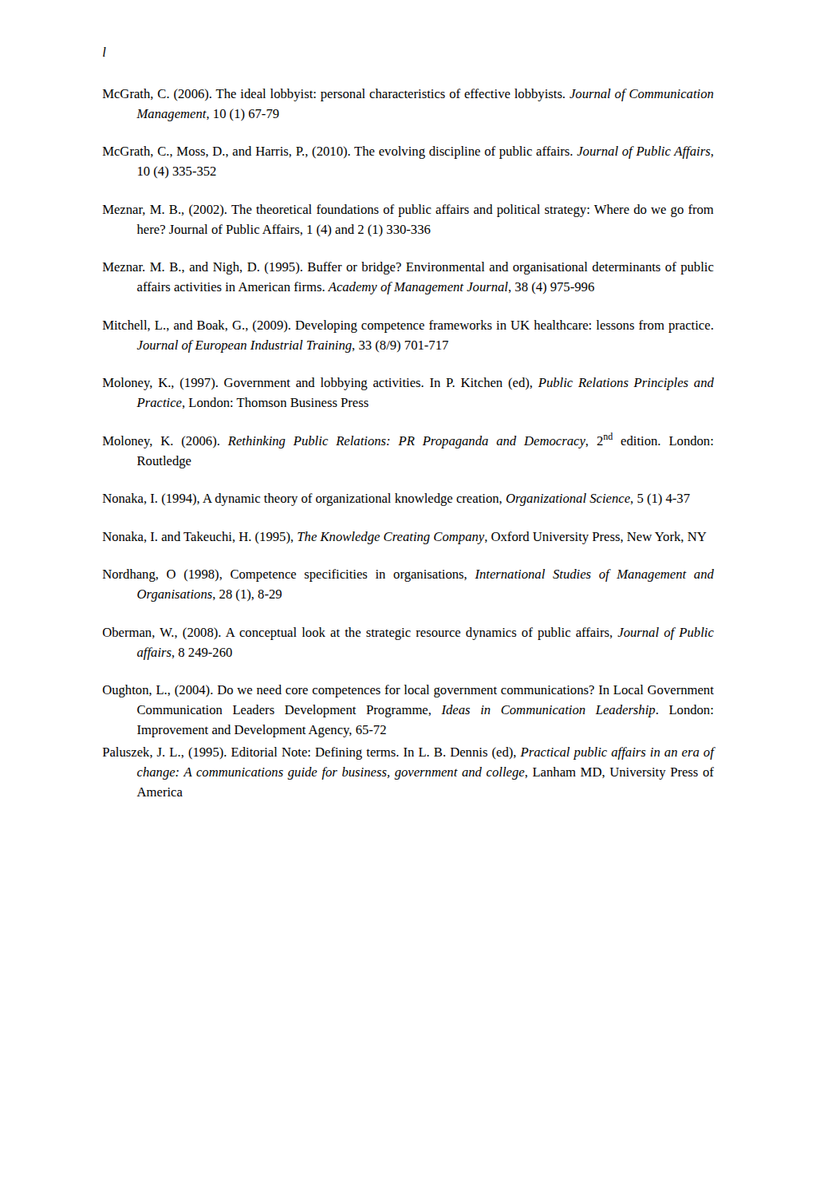l
McGrath, C. (2006). The ideal lobbyist: personal characteristics of effective lobbyists. Journal of Communication Management, 10 (1) 67-79
McGrath, C., Moss, D., and Harris, P., (2010). The evolving discipline of public affairs. Journal of Public Affairs, 10 (4) 335-352
Meznar, M. B., (2002). The theoretical foundations of public affairs and political strategy: Where do we go from here? Journal of Public Affairs, 1 (4) and 2 (1) 330-336
Meznar. M. B., and Nigh, D. (1995). Buffer or bridge? Environmental and organisational determinants of public affairs activities in American firms. Academy of Management Journal, 38 (4) 975-996
Mitchell, L., and Boak, G., (2009). Developing competence frameworks in UK healthcare: lessons from practice. Journal of European Industrial Training, 33 (8/9) 701-717
Moloney, K., (1997). Government and lobbying activities. In P. Kitchen (ed), Public Relations Principles and Practice, London: Thomson Business Press
Moloney, K. (2006). Rethinking Public Relations: PR Propaganda and Democracy, 2nd edition. London: Routledge
Nonaka, I. (1994), A dynamic theory of organizational knowledge creation, Organizational Science, 5 (1) 4-37
Nonaka, I. and Takeuchi, H. (1995), The Knowledge Creating Company, Oxford University Press, New York, NY
Nordhang, O (1998), Competence specificities in organisations, International Studies of Management and Organisations, 28 (1), 8-29
Oberman, W., (2008). A conceptual look at the strategic resource dynamics of public affairs, Journal of Public affairs, 8 249-260
Oughton, L., (2004). Do we need core competences for local government communications? In Local Government Communication Leaders Development Programme, Ideas in Communication Leadership. London: Improvement and Development Agency, 65-72
Paluszek, J. L., (1995). Editorial Note: Defining terms. In L. B. Dennis (ed), Practical public affairs in an era of change: A communications guide for business, government and college, Lanham MD, University Press of America